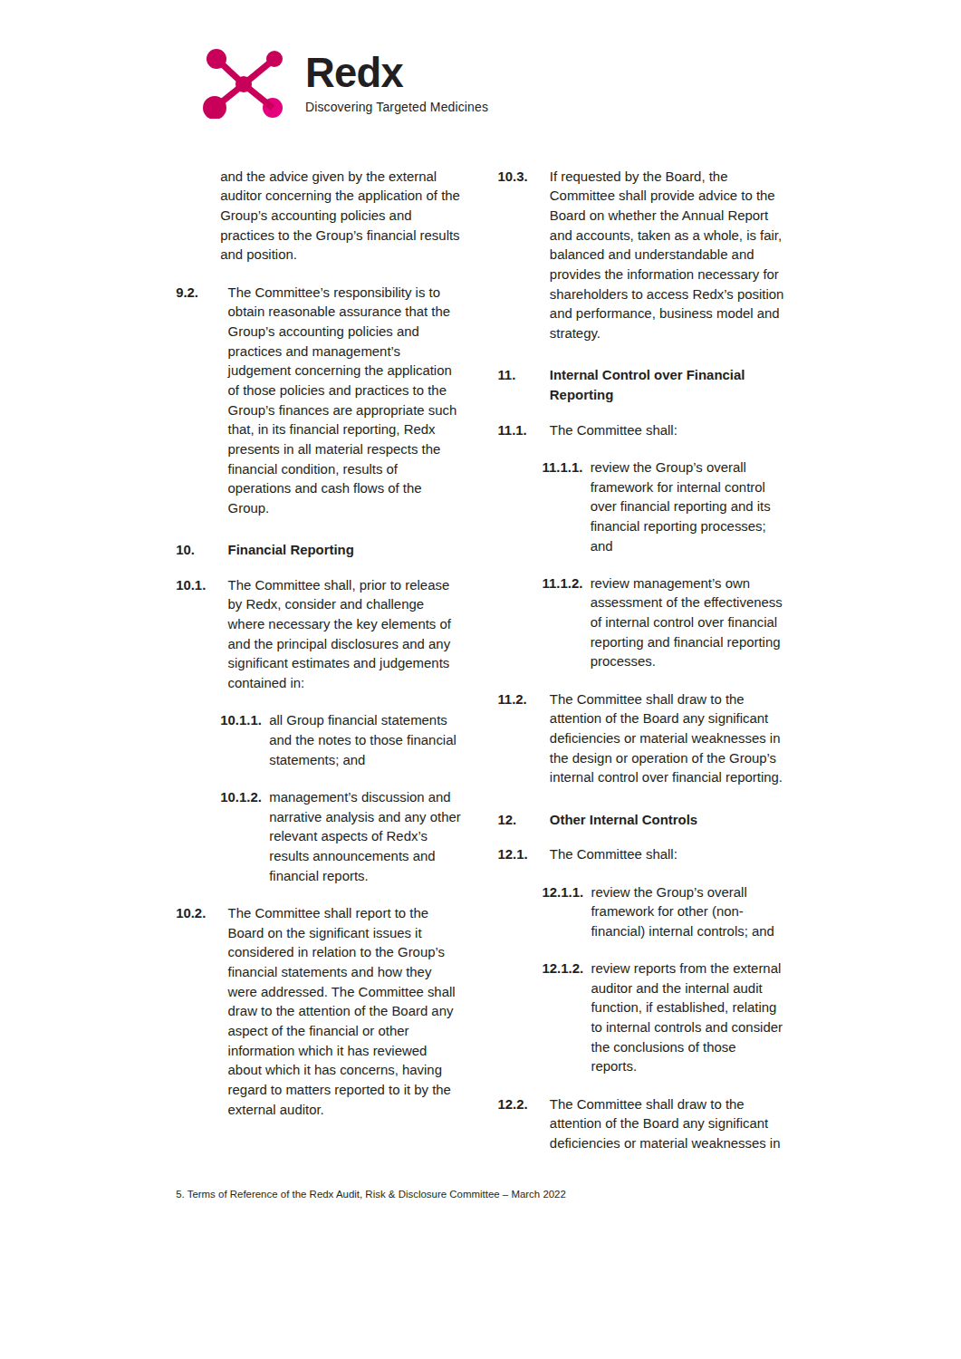Redx Discovering Targeted Medicines
and the advice given by the external auditor concerning the application of the Group’s accounting policies and practices to the Group’s financial results and position.
9.2.
The Committee’s responsibility is to obtain reasonable assurance that the Group’s accounting policies and practices and management’s judgement concerning the application of those policies and practices to the Group’s finances are appropriate such that, in its financial reporting, Redx presents in all material respects the financial condition, results of operations and cash flows of the Group.
10.
Financial Reporting
10.1.
The Committee shall, prior to release by Redx, consider and challenge where necessary the key elements of and the principal disclosures and any significant estimates and judgements contained in:
10.1.1.
all Group financial statements and the notes to those financial statements; and
10.1.2.
management’s discussion and narrative analysis and any other relevant aspects of Redx’s results announcements and financial reports.
10.2.
The Committee shall report to the Board on the significant issues it considered in relation to the Group’s financial statements and how they were addressed. The Committee shall draw to the attention of the Board any aspect of the financial or other information which it has reviewed about which it has concerns, having regard to matters reported to it by the external auditor.
10.3.
If requested by the Board, the Committee shall provide advice to the Board on whether the Annual Report and accounts, taken as a whole, is fair, balanced and understandable and provides the information necessary for shareholders to access Redx’s position and performance, business model and strategy.
11.
Internal Control over Financial Reporting
11.1.
The Committee shall:
11.1.1.
review the Group’s overall framework for internal control over financial reporting and its financial reporting processes; and
11.1.2.
review management’s own assessment of the effectiveness of internal control over financial reporting and financial reporting processes.
11.2.
The Committee shall draw to the attention of the Board any significant deficiencies or material weaknesses in the design or operation of the Group’s internal control over financial reporting.
12.
Other Internal Controls
12.1.
The Committee shall:
12.1.1.
review the Group’s overall framework for other (non-financial) internal controls; and
12.1.2.
review reports from the external auditor and the internal audit function, if established, relating to internal controls and consider the conclusions of those reports.
12.2.
The Committee shall draw to the attention of the Board any significant deficiencies or material weaknesses in
5. Terms of Reference of the Redx Audit, Risk & Disclosure Committee – March 2022